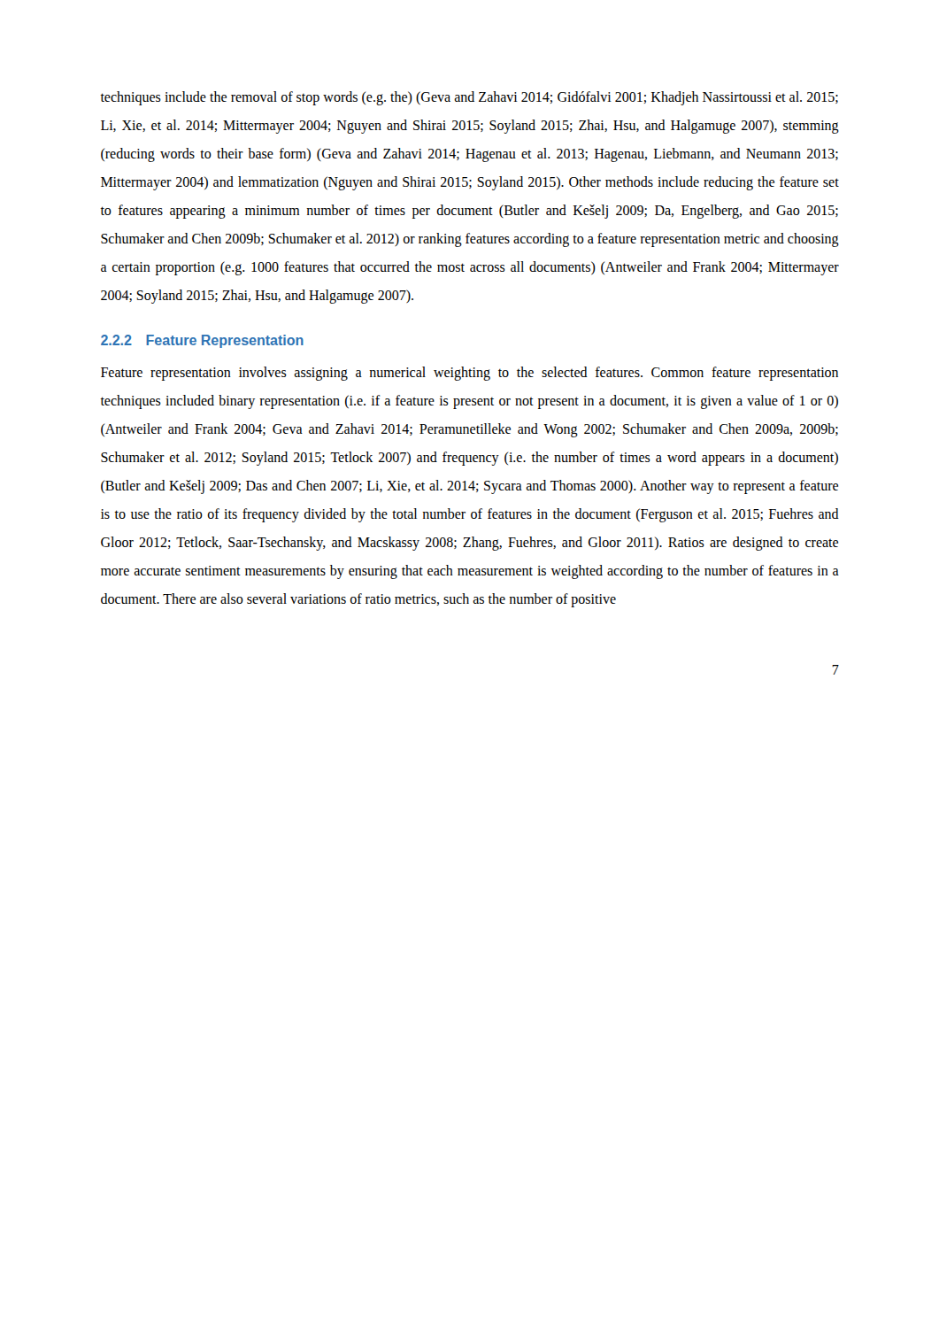techniques include the removal of stop words (e.g. the) (Geva and Zahavi 2014; Gidófalvi 2001; Khadjeh Nassirtoussi et al. 2015; Li, Xie, et al. 2014; Mittermayer 2004; Nguyen and Shirai 2015; Soyland 2015; Zhai, Hsu, and Halgamuge 2007), stemming (reducing words to their base form) (Geva and Zahavi 2014; Hagenau et al. 2013; Hagenau, Liebmann, and Neumann 2013; Mittermayer 2004) and lemmatization (Nguyen and Shirai 2015; Soyland 2015). Other methods include reducing the feature set to features appearing a minimum number of times per document (Butler and Kešelj 2009; Da, Engelberg, and Gao 2015; Schumaker and Chen 2009b; Schumaker et al. 2012) or ranking features according to a feature representation metric and choosing a certain proportion (e.g. 1000 features that occurred the most across all documents) (Antweiler and Frank 2004; Mittermayer 2004; Soyland 2015; Zhai, Hsu, and Halgamuge 2007).
2.2.2 Feature Representation
Feature representation involves assigning a numerical weighting to the selected features. Common feature representation techniques included binary representation (i.e. if a feature is present or not present in a document, it is given a value of 1 or 0) (Antweiler and Frank 2004; Geva and Zahavi 2014; Peramunetilleke and Wong 2002; Schumaker and Chen 2009a, 2009b; Schumaker et al. 2012; Soyland 2015; Tetlock 2007) and frequency (i.e. the number of times a word appears in a document) (Butler and Kešelj 2009; Das and Chen 2007; Li, Xie, et al. 2014; Sycara and Thomas 2000). Another way to represent a feature is to use the ratio of its frequency divided by the total number of features in the document (Ferguson et al. 2015; Fuehres and Gloor 2012; Tetlock, Saar-Tsechansky, and Macskassy 2008; Zhang, Fuehres, and Gloor 2011). Ratios are designed to create more accurate sentiment measurements by ensuring that each measurement is weighted according to the number of features in a document. There are also several variations of ratio metrics, such as the number of positive
7